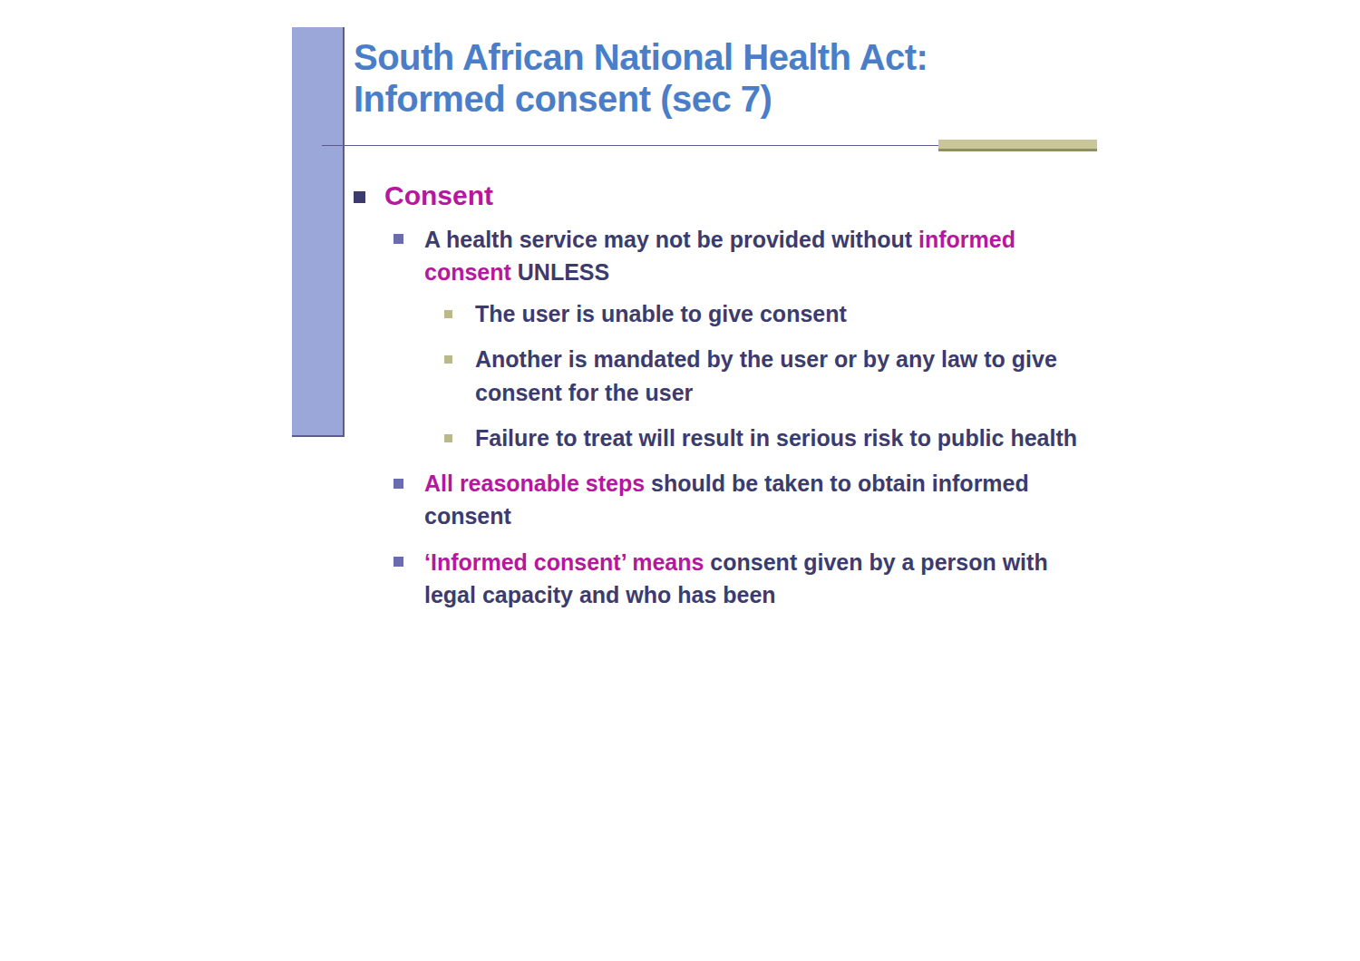South African National Health Act:
Informed consent (sec 7)
Consent
A health service may not be provided without informed consent UNLESS
The user is unable to give consent
Another is mandated by the user or by any law to give consent for the user
Failure to treat will result in serious risk to public health
All reasonable steps should be taken to obtain informed consent
‘Informed consent’ means consent given by a person with legal capacity and who has been